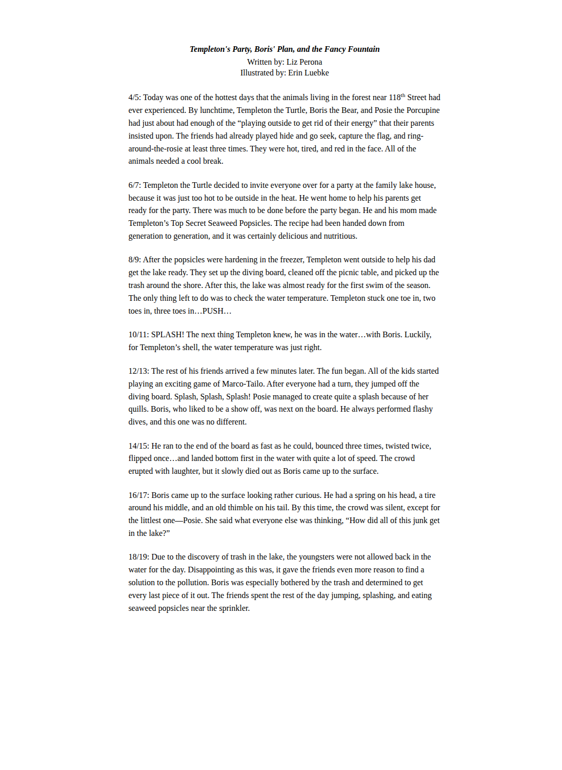Templeton's Party, Boris' Plan, and the Fancy Fountain
Written by: Liz Perona
Illustrated by: Erin Luebke
4/5: Today was one of the hottest days that the animals living in the forest near 118th Street had ever experienced. By lunchtime, Templeton the Turtle, Boris the Bear, and Posie the Porcupine had just about had enough of the “playing outside to get rid of their energy” that their parents insisted upon. The friends had already played hide and go seek, capture the flag, and ring-around-the-rosie at least three times. They were hot, tired, and red in the face. All of the animals needed a cool break.
6/7: Templeton the Turtle decided to invite everyone over for a party at the family lake house, because it was just too hot to be outside in the heat. He went home to help his parents get ready for the party. There was much to be done before the party began. He and his mom made Templeton’s Top Secret Seaweed Popsicles. The recipe had been handed down from generation to generation, and it was certainly delicious and nutritious.
8/9: After the popsicles were hardening in the freezer, Templeton went outside to help his dad get the lake ready. They set up the diving board, cleaned off the picnic table, and picked up the trash around the shore. After this, the lake was almost ready for the first swim of the season. The only thing left to do was to check the water temperature. Templeton stuck one toe in, two toes in, three toes in…PUSH…
10/11: SPLASH! The next thing Templeton knew, he was in the water…with Boris. Luckily, for Templeton’s shell, the water temperature was just right.
12/13: The rest of his friends arrived a few minutes later. The fun began. All of the kids started playing an exciting game of Marco-Tailo. After everyone had a turn, they jumped off the diving board. Splash, Splash, Splash! Posie managed to create quite a splash because of her quills. Boris, who liked to be a show off, was next on the board. He always performed flashy dives, and this one was no different.
14/15: He ran to the end of the board as fast as he could, bounced three times, twisted twice, flipped once…and landed bottom first in the water with quite a lot of speed. The crowd erupted with laughter, but it slowly died out as Boris came up to the surface.
16/17: Boris came up to the surface looking rather curious. He had a spring on his head, a tire around his middle, and an old thimble on his tail. By this time, the crowd was silent, except for the littlest one—Posie. She said what everyone else was thinking, “How did all of this junk get in the lake?”
18/19: Due to the discovery of trash in the lake, the youngsters were not allowed back in the water for the day. Disappointing as this was, it gave the friends even more reason to find a solution to the pollution. Boris was especially bothered by the trash and determined to get every last piece of it out. The friends spent the rest of the day jumping, splashing, and eating seaweed popsicles near the sprinkler.